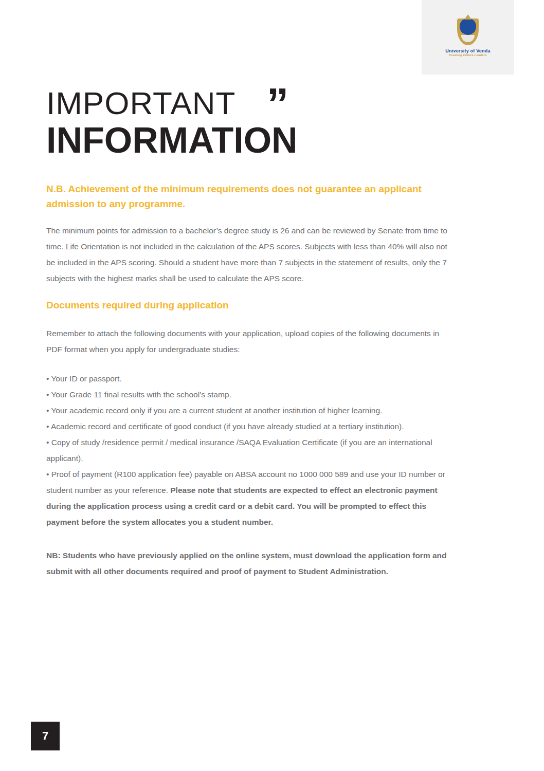University of Venda
Creating Future Leaders
IMPORTANT
”
INFORMATION
N.B. Achievement of the minimum requirements does not guarantee an applicant admission to any programme.
The minimum points for admission to a bachelor’s degree study is 26 and can be reviewed by Senate from time to time. Life Orientation is not included in the calculation of the APS scores. Subjects with less than 40% will also not be included in the APS scoring. Should a student have more than 7 subjects in the statement of results, only the 7 subjects with the highest marks shall be used to calculate the APS score.
Documents required during application
Remember to attach the following documents with your application, upload copies of the following documents in PDF format when you apply for undergraduate studies:
Your ID or passport.
Your Grade 11 final results with the school’s stamp.
Your academic record only if you are a current student at another institution of higher learning.
Academic record and certificate of good conduct (if you have already studied at a tertiary institution).
Copy of study /residence permit / medical insurance /SAQA Evaluation Certificate (if you are an international applicant).
Proof of payment (R100 application fee) payable on ABSA account no 1000 000 589 and use your ID number or student number as your reference. Please note that students are expected to effect an electronic payment during the application process using a credit card or a debit card. You will be prompted to effect this payment before the system allocates you a student number.
NB: Students who have previously applied on the online system, must download the application form and submit with all other documents required and proof of payment to Student Administration.
7